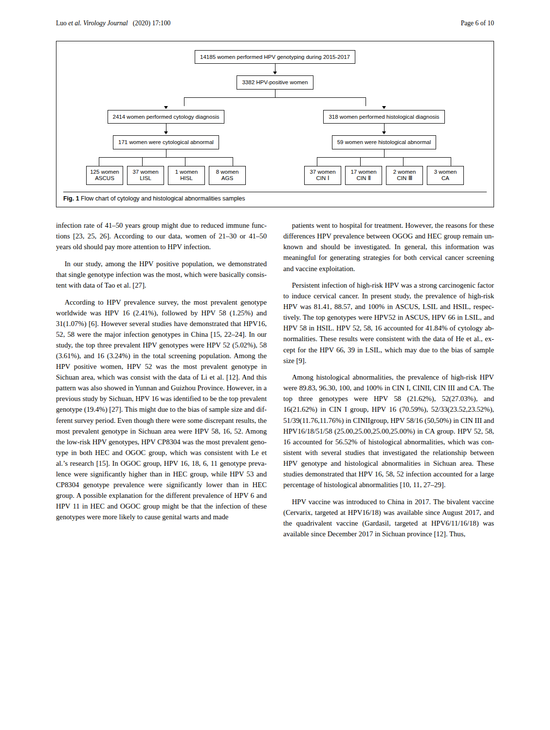Luo et al. Virology Journal (2020) 17:100 Page 6 of 10
14185 women performed HPV genotyping during 2015-2017
3382 HPV-positive women
2414 women performed cytology diagnosis
171 women were cytological abnormal
125 women
ASCUS
37 women
LISL
1 women
HISL
8 women
AGS
318 women performed histological diagnosis
59 women were histological abnormal
37 women
CIN Ⅰ
17 women
CIN Ⅱ
2 women
CIN Ⅲ
3 women
CA
Fig. 1 Flow chart of cytology and histological abnormalities samples
infection rate of 41–50 years group might due to reduced immune functions [23, 25, 26]. According to our data, women of 21–30 or 41–50 years old should pay more attention to HPV infection.
In our study, among the HPV positive population, we demonstrated that single genotype infection was the most, which were basically consistent with data of Tao et al. [27].
According to HPV prevalence survey, the most prevalent genotype worldwide was HPV 16 (2.41%), followed by HPV 58 (1.25%) and 31(1.07%) [6]. However several studies have demonstrated that HPV16, 52, 58 were the major infection genotypes in China [15, 22–24]. In our study, the top three prevalent HPV genotypes were HPV 52 (5.02%), 58 (3.61%), and 16 (3.24%) in the total screening population. Among the HPV positive women, HPV 52 was the most prevalent genotype in Sichuan area, which was consist with the data of Li et al. [12]. And this pattern was also showed in Yunnan and Guizhou Province. However, in a previous study by Sichuan, HPV 16 was identified to be the top prevalent genotype (19.4%) [27]. This might due to the bias of sample size and different survey period. Even though there were some discrepant results, the most prevalent genotype in Sichuan area were HPV 58, 16, 52. Among the low-risk HPV genotypes, HPV CP8304 was the most prevalent genotype in both HEC and OGOC group, which was consistent with Le et al.’s research [15]. In OGOC group, HPV 16, 18, 6, 11 genotype prevalence were significantly higher than in HEC group, while HPV 53 and CP8304 genotype prevalence were significantly lower than in HEC group. A possible explanation for the different prevalence of HPV 6 and HPV 11 in HEC and OGOC group might be that the infection of these genotypes were more likely to cause genital warts and made
patients went to hospital for treatment. However, the reasons for these differences HPV prevalence between OGOG and HEC group remain unknown and should be investigated. In general, this information was meaningful for generating strategies for both cervical cancer screening and vaccine exploitation.
Persistent infection of high-risk HPV was a strong carcinogenic factor to induce cervical cancer. In present study, the prevalence of high-risk HPV was 81.41, 88.57, and 100% in ASCUS, LSIL and HSIL, respectively. The top genotypes were HPV52 in ASCUS, HPV 66 in LSIL, and HPV 58 in HSIL. HPV 52, 58, 16 accounted for 41.84% of cytology abnormalities. These results were consistent with the data of He et al., except for the HPV 66, 39 in LSIL, which may due to the bias of sample size [9].
Among histological abnormalities, the prevalence of high-risk HPV were 89.83, 96.30, 100, and 100% in CIN I, CINII, CIN III and CA. The top three genotypes were HPV 58 (21.62%), 52(27.03%), and 16(21.62%) in CIN I group, HPV 16 (70.59%), 52/33(23.52,23.52%), 51/39(11.76,11.76%) in CINIIgroup, HPV 58/16 (50,50%) in CIN III and HPV16/18/51/58 (25.00,25.00,25.00,25.00%) in CA group. HPV 52, 58, 16 accounted for 56.52% of histological abnormalities, which was consistent with several studies that investigated the relationship between HPV genotype and histological abnormalities in Sichuan area. These studies demonstrated that HPV 16, 58, 52 infection accounted for a large percentage of histological abnormalities [10, 11, 27–29].
HPV vaccine was introduced to China in 2017. The bivalent vaccine (Cervarix, targeted at HPV16/18) was available since August 2017, and the quadrivalent vaccine (Gardasil, targeted at HPV6/11/16/18) was available since December 2017 in Sichuan province [12]. Thus,